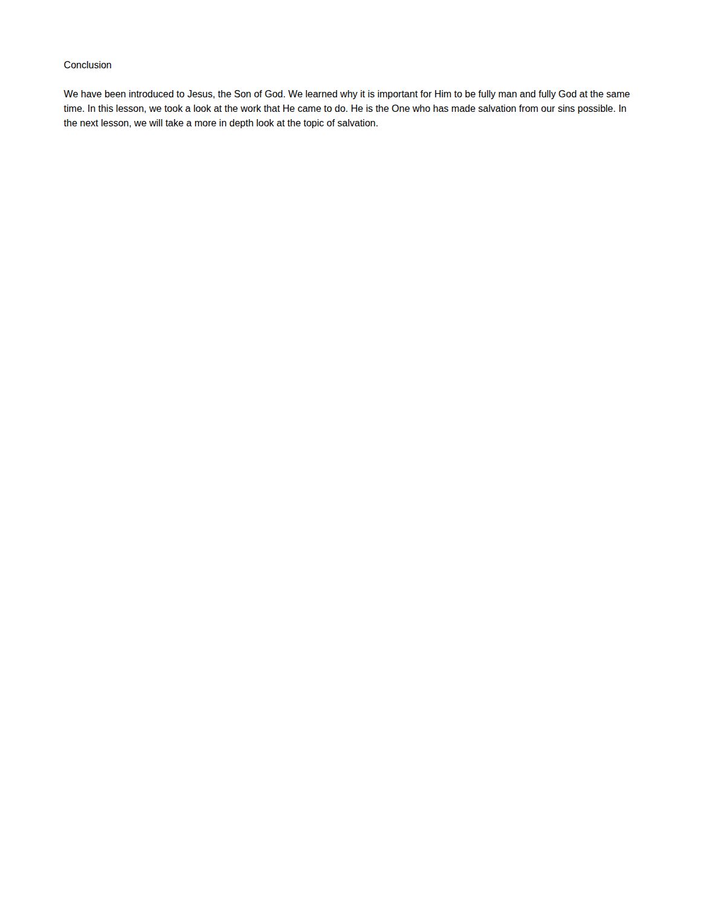Conclusion
We have been introduced to Jesus, the Son of God. We learned why it is important for Him to be fully man and fully God at the same time. In this lesson, we took a look at the work that He came to do. He is the One who has made salvation from our sins possible. In the next lesson, we will take a more in depth look at the topic of salvation.